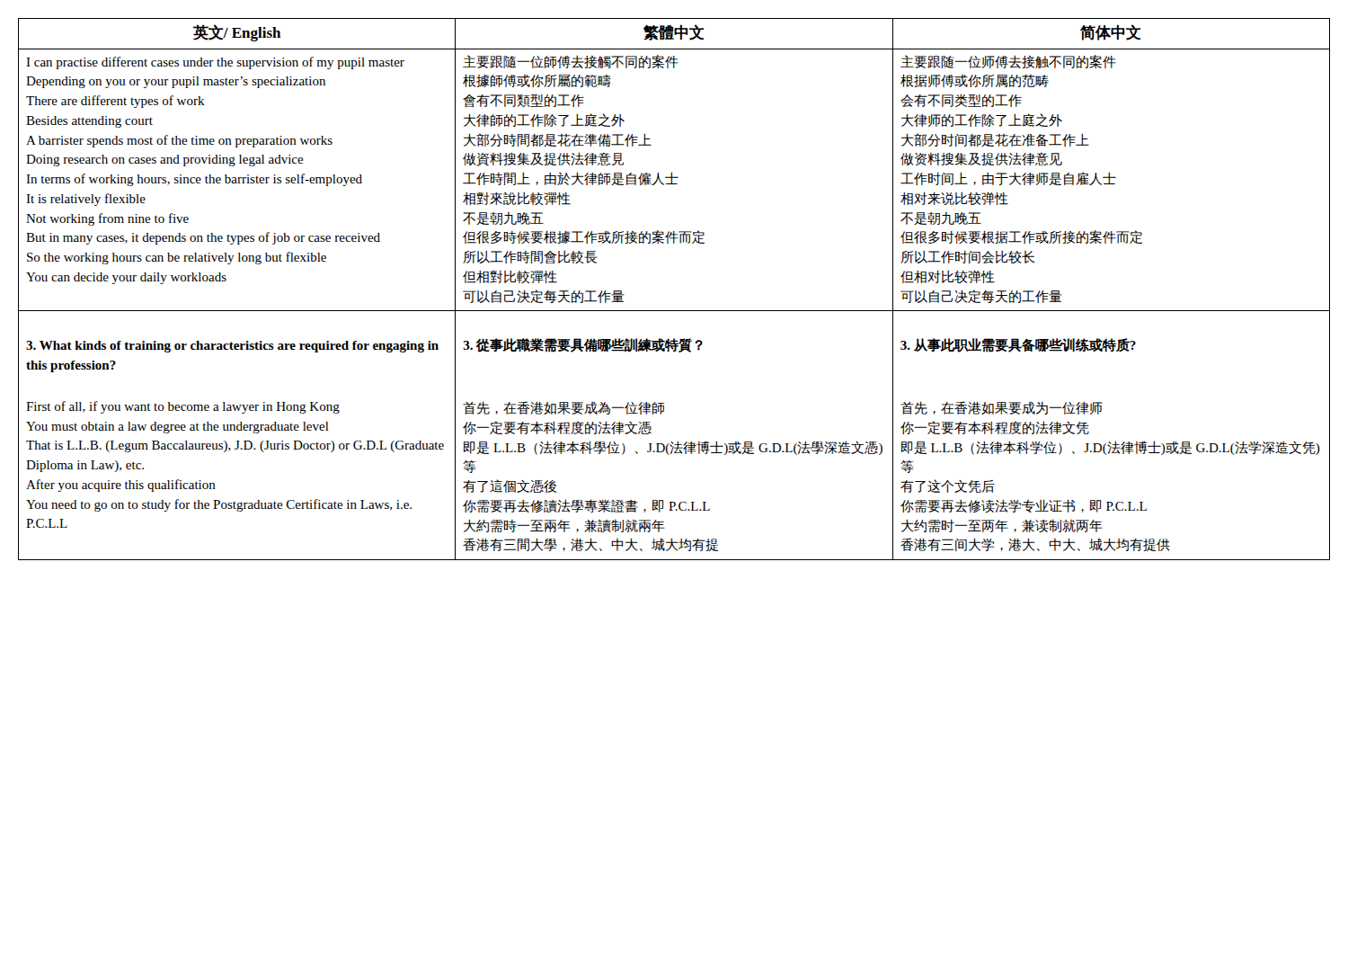| 英文/ English | 繁體中文 | 简体中文 |
| --- | --- | --- |
| I can practise different cases under the supervision of my pupil master Depending on you or your pupil master’s specialization There are different types of work Besides attending court A barrister spends most of the time on preparation works Doing research on cases and providing legal advice In terms of working hours, since the barrister is self-employed It is relatively flexible Not working from nine to five But in many cases, it depends on the types of job or case received So the working hours can be relatively long but flexible You can decide your daily workloads | 主要跟隨一位師傅去接觸不同的案件 根據師傅或你所屬的範疇 會有不同類型的工作 大律師的工作除了上庭之外 大部分時間都是花在準備工作上 做資料搜集及提供法律意見 工作時間上，由於大律師是自僱人士 相對來說比較彈性 不是朝九晚五 但很多時候要根據工作或所接的案件而定 所以工作時間會比較長 但相對比較彈性 可以自己決定每天的工作量 | 主要跟随一位师傅去接触不同的案件 根据师傅或你所属的范畴 会有不同类型的工作 大律师的工作除了上庭之外 大部分时间都是花在准备工作上 做资料搜集及提供法律意见 工作时间上，由于大律师是自雇人士 相对来说比较弹性 不是朝九晚五 但很多时候要根据工作或所接的案件而定 所以工作时间会比较长 但相对比较弹性 可以自己决定每天的工作量 |
| 3. What kinds of training or characteristics are required for engaging in this profession? First of all, if you want to become a lawyer in Hong Kong You must obtain a law degree at the undergraduate level That is L.L.B. (Legum Baccalaureus), J.D. (Juris Doctor) or G.D.L (Graduate Diploma in Law), etc. After you acquire this qualification You need to go on to study for the Postgraduate Certificate in Laws, i.e. P.C.L.L | 3. 從事此職業需要具備哪些訓練或特質？ 首先，在香港如果要成為一位律師 你一定要有本科程度的法律文憑 即是 L.L.B（法律本科學位）、J.D(法律博士)或是 G.D.L(法學深造文憑)等 有了這個文憑後 你需要再去修讀法學專業證書，即 P.C.L.L 大約需時一至兩年，兼讀制就兩年 香港有三間大學，港大、中大、城大均有提 | 3. 从事此职业需要具备哪些训练或特质? 首先，在香港如果要成为一位律师 你一定要有本科程度的法律文凭 即是 L.L.B（法律本科学位）、J.D(法律博士)或是 G.D.L(法学深造文凭)等 有了这个文凭后 你需要再去修读法学专业证书，即 P.C.L.L 大约需时一至两年，兼读制就两年 香港有三间大学，港大、中大、城大均有提供 |